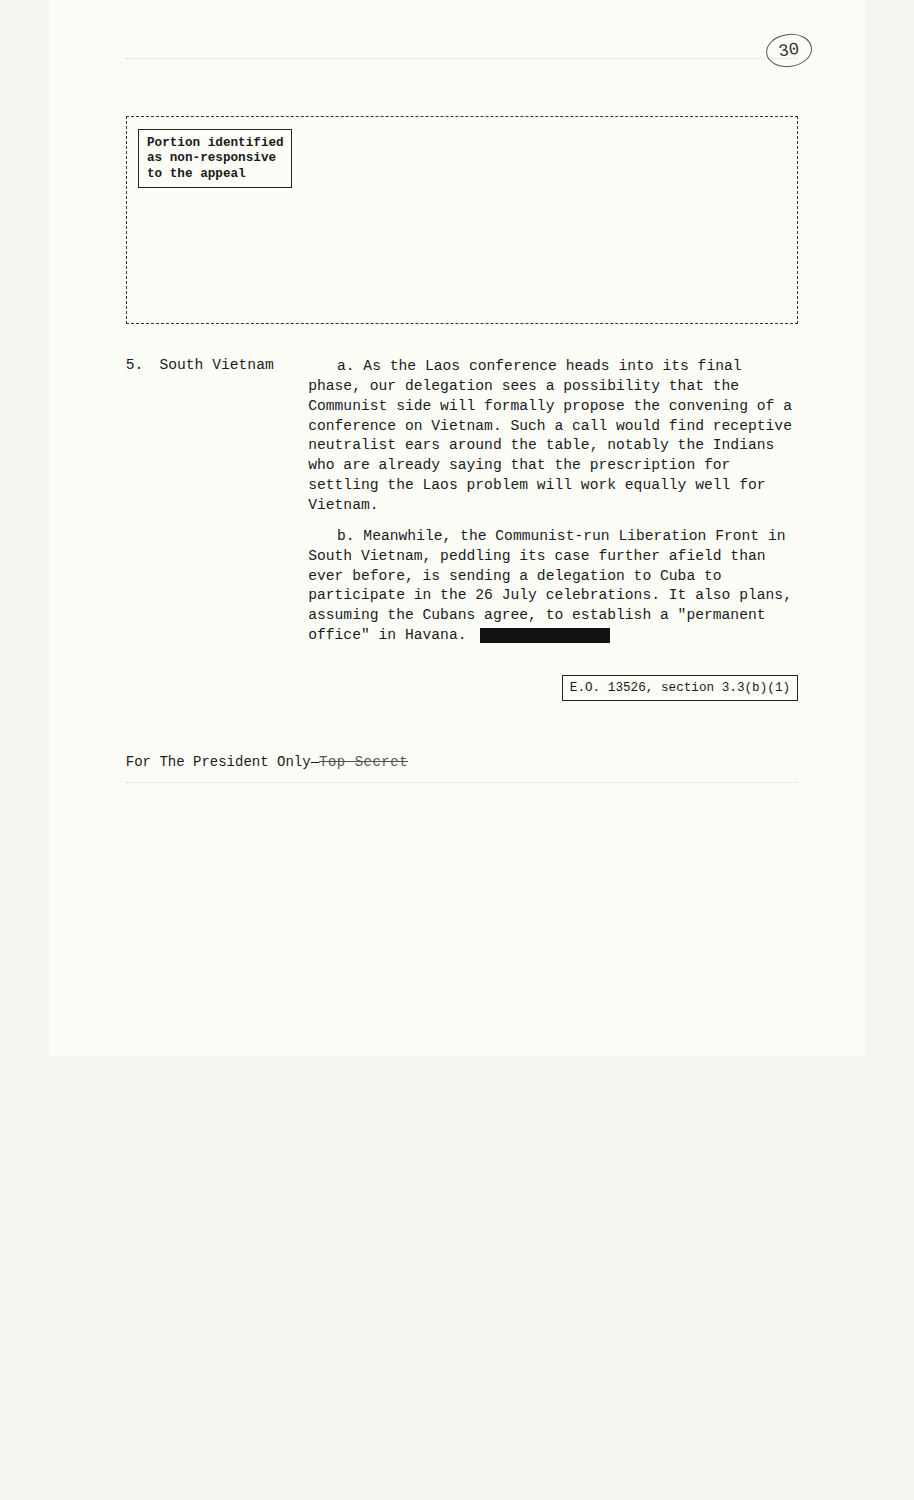30
Portion identified
as non-responsive
to the appeal
5.
South Vietnam
a. As the Laos conference heads into its final phase, our delegation sees a possibility that the Communist side will formally propose the convening of a conference on Vietnam. Such a call would find receptive neutralist ears around the table, notably the Indians who are already saying that the prescription for settling the Laos problem will work equally well for Vietnam.
b. Meanwhile, the Communist-run Liberation Front in South Vietnam, peddling its case further afield than ever before, is sending a delegation to Cuba to participate in the 26 July celebrations. It also plans, assuming the Cubans agree, to establish a "permanent office" in Havana.
E.O. 13526, section 3.3(b)(1)
For The President Only—Top Secret